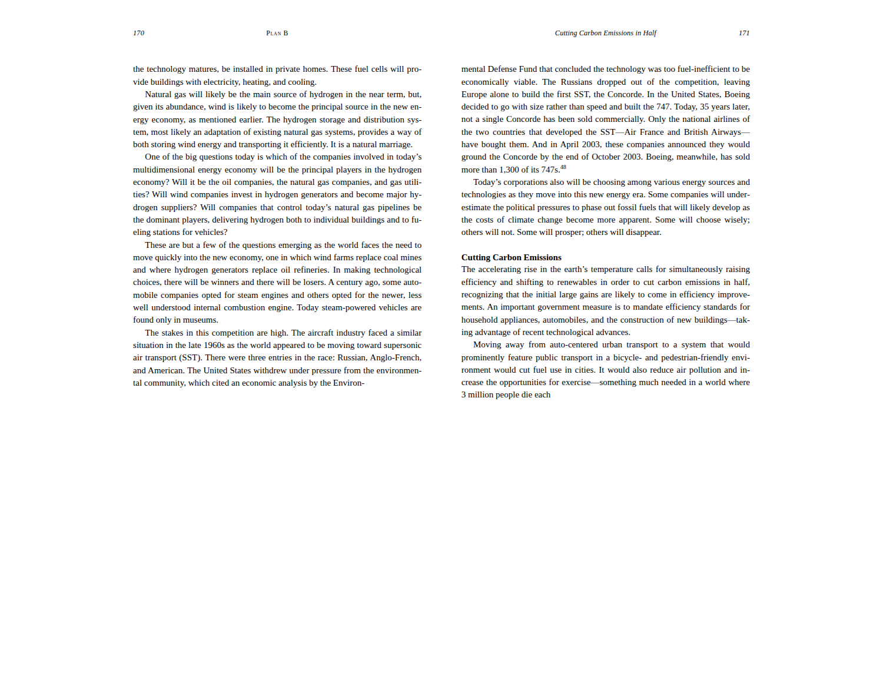170 Plan B
the technology matures, be installed in private homes. These fuel cells will provide buildings with electricity, heating, and cooling.
Natural gas will likely be the main source of hydrogen in the near term, but, given its abundance, wind is likely to become the principal source in the new energy economy, as mentioned earlier. The hydrogen storage and distribution system, most likely an adaptation of existing natural gas systems, provides a way of both storing wind energy and transporting it efficiently. It is a natural marriage.
One of the big questions today is which of the companies involved in today’s multidimensional energy economy will be the principal players in the hydrogen economy? Will it be the oil companies, the natural gas companies, and gas utilities? Will wind companies invest in hydrogen generators and become major hydrogen suppliers? Will companies that control today’s natural gas pipelines be the dominant players, delivering hydrogen both to individual buildings and to fueling stations for vehicles?
These are but a few of the questions emerging as the world faces the need to move quickly into the new economy, one in which wind farms replace coal mines and where hydrogen generators replace oil refineries. In making technological choices, there will be winners and there will be losers. A century ago, some automobile companies opted for steam engines and others opted for the newer, less well understood internal combustion engine. Today steam-powered vehicles are found only in museums.
The stakes in this competition are high. The aircraft industry faced a similar situation in the late 1960s as the world appeared to be moving toward supersonic air transport (SST). There were three entries in the race: Russian, Anglo-French, and American. The United States withdrew under pressure from the environmental community, which cited an economic analysis by the Environ-
Cutting Carbon Emissions in Half 171
mental Defense Fund that concluded the technology was too fuel-inefficient to be economically viable. The Russians dropped out of the competition, leaving Europe alone to build the first SST, the Concorde. In the United States, Boeing decided to go with size rather than speed and built the 747. Today, 35 years later, not a single Concorde has been sold commercially. Only the national airlines of the two countries that developed the SST—Air France and British Airways—have bought them. And in April 2003, these companies announced they would ground the Concorde by the end of October 2003. Boeing, meanwhile, has sold more than 1,300 of its 747s.48
Today’s corporations also will be choosing among various energy sources and technologies as they move into this new energy era. Some companies will underestimate the political pressures to phase out fossil fuels that will likely develop as the costs of climate change become more apparent. Some will choose wisely; others will not. Some will prosper; others will disappear.
Cutting Carbon Emissions
The accelerating rise in the earth’s temperature calls for simultaneously raising efficiency and shifting to renewables in order to cut carbon emissions in half, recognizing that the initial large gains are likely to come in efficiency improvements. An important government measure is to mandate efficiency standards for household appliances, automobiles, and the construction of new buildings—taking advantage of recent technological advances.
Moving away from auto-centered urban transport to a system that would prominently feature public transport in a bicycle- and pedestrian-friendly environment would cut fuel use in cities. It would also reduce air pollution and increase the opportunities for exercise—something much needed in a world where 3 million people die each